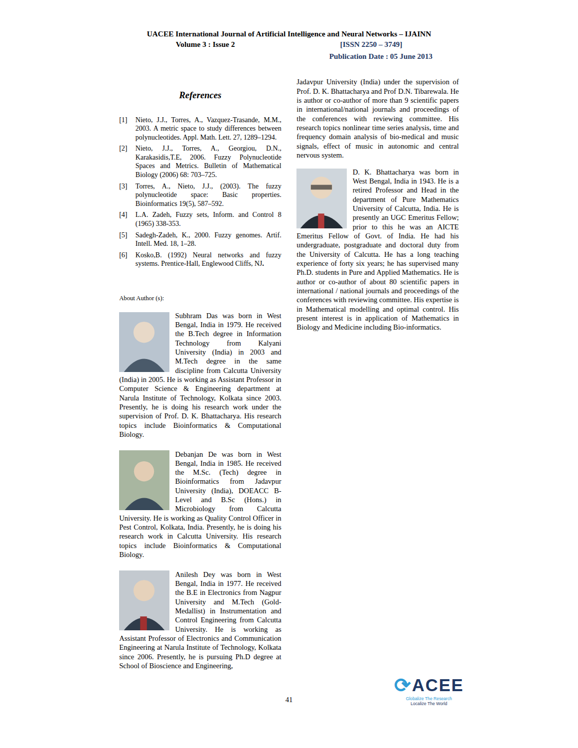UACEE International Journal of Artificial Intelligence and Neural Networks – IJAINN
Volume 3 : Issue 2 [ISSN 2250 – 3749]
Publication Date : 05 June 2013
References
[1] Nieto, J.J., Torres, A., Vazquez-Trasande, M.M., 2003. A metric space to study differences between polynucleotides. Appl. Math. Lett. 27, 1289–1294.
[2] Nieto, J.J., Torres, A., Georgiou, D.N., Karakasidis,T.E, 2006. Fuzzy Polynucleotide Spaces and Metrics. Bulletin of Mathematical Biology (2006) 68: 703–725.
[3] Torres, A., Nieto, J.J., (2003). The fuzzy polynucleotide space: Basic properties. Bioinformatics 19(5), 587–592.
[4] L.A. Zadeh, Fuzzy sets, Inform. and Control 8 (1965) 338-353.
[5] Sadegh-Zadeh, K., 2000. Fuzzy genomes. Artif. Intell. Med. 18, 1–28.
[6] Kosko,B. (1992) Neural networks and fuzzy systems. Prentice-Hall, Englewood Cliffs, NJ.
About Author (s):
Subhram Das was born in West Bengal, India in 1979. He received the B.Tech degree in Information Technology from Kalyani University (India) in 2003 and M.Tech degree in the same discipline from Calcutta University (India) in 2005. He is working as Assistant Professor in Computer Science & Engineering department at Narula Institute of Technology, Kolkata since 2003. Presently, he is doing his research work under the supervision of Prof. D. K. Bhattacharya. His research topics include Bioinformatics & Computational Biology.
Debanjan De was born in West Bengal, India in 1985. He received the M.Sc. (Tech) degree in Bioinformatics from Jadavpur University (India), DOEACC B-Level and B.Sc (Hons.) in Microbiology from Calcutta University. He is working as Quality Control Officer in Pest Control, Kolkata, India. Presently, he is doing his research work in Calcutta University. His research topics include Bioinformatics & Computational Biology.
Anilesh Dey was born in West Bengal, India in 1977. He received the B.E in Electronics from Nagpur University and M.Tech (Gold-Medallist) in Instrumentation and Control Engineering from Calcutta University. He is working as Assistant Professor of Electronics and Communication Engineering at Narula Institute of Technology, Kolkata since 2006. Presently, he is pursuing Ph.D degree at School of Bioscience and Engineering,
Jadavpur University (India) under the supervision of Prof. D. K. Bhattacharya and Prof D.N. Tibarewala. He is author or co-author of more than 9 scientific papers in international/national journals and proceedings of the conferences with reviewing committee. His research topics nonlinear time series analysis, time and frequency domain analysis of bio-medical and music signals, effect of music in autonomic and central nervous system.
D. K. Bhattacharya was born in West Bengal, India in 1943. He is a retired Professor and Head in the department of Pure Mathematics University of Calcutta, India. He is presently an UGC Emeritus Fellow; prior to this he was an AICTE Emeritus Fellow of Govt. of India. He had his undergraduate, postgraduate and doctoral duty from the University of Calcutta. He has a long teaching experience of forty six years; he has supervised many Ph.D. students in Pure and Applied Mathematics. He is author or co-author of about 80 scientific papers in international / national journals and proceedings of the conferences with reviewing committee. His expertise is in Mathematical modelling and optimal control. His present interest is in application of Mathematics in Biology and Medicine including Bio-informatics.
41
⟳ACEE
Globalize The Research
Localize The World